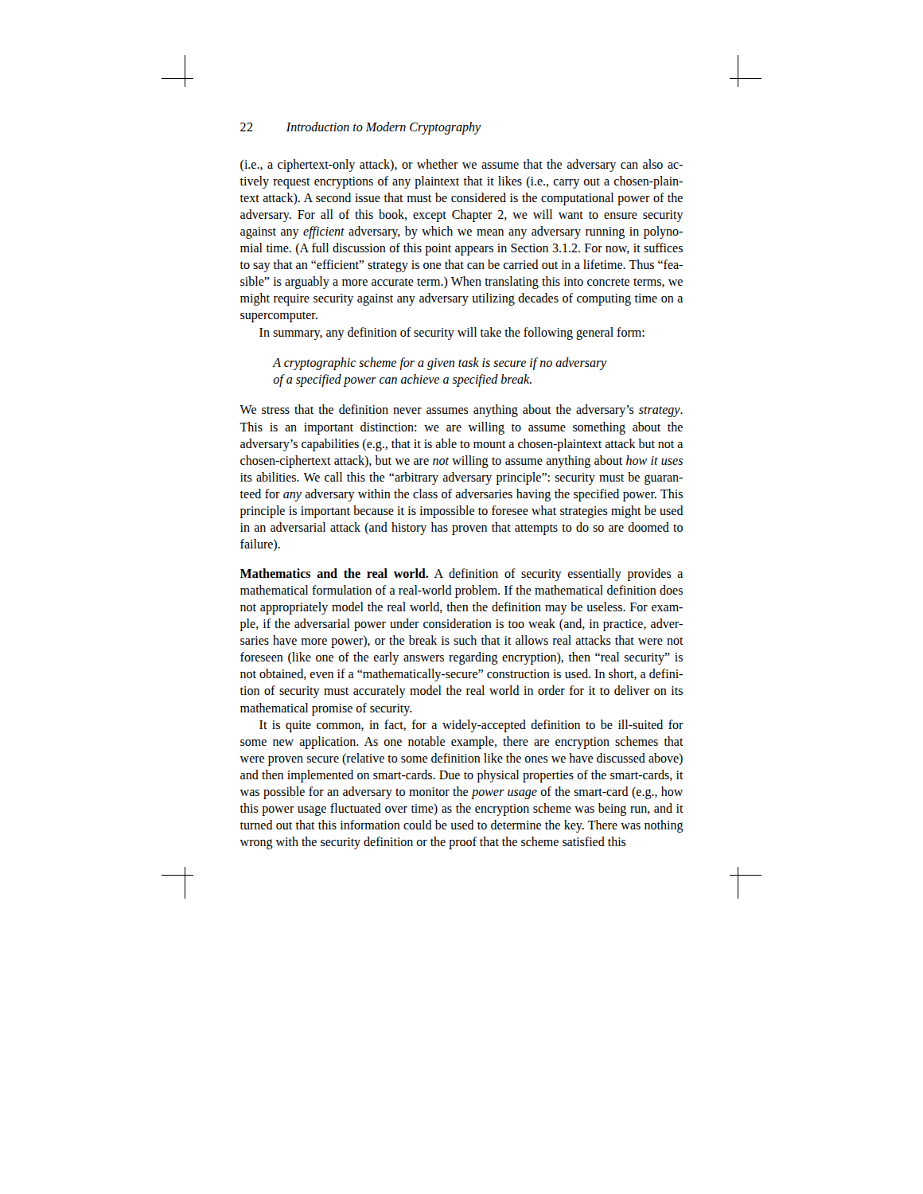22 Introduction to Modern Cryptography
(i.e., a ciphertext-only attack), or whether we assume that the adversary can also actively request encryptions of any plaintext that it likes (i.e., carry out a chosen-plaintext attack). A second issue that must be considered is the computational power of the adversary. For all of this book, except Chapter 2, we will want to ensure security against any efficient adversary, by which we mean any adversary running in polynomial time. (A full discussion of this point appears in Section 3.1.2. For now, it suffices to say that an “efficient” strategy is one that can be carried out in a lifetime. Thus “feasible” is arguably a more accurate term.) When translating this into concrete terms, we might require security against any adversary utilizing decades of computing time on a supercomputer.
In summary, any definition of security will take the following general form:
A cryptographic scheme for a given task is secure if no adversary
of a specified power can achieve a specified break.
We stress that the definition never assumes anything about the adversary’s strategy. This is an important distinction: we are willing to assume something about the adversary’s capabilities (e.g., that it is able to mount a chosen-plaintext attack but not a chosen-ciphertext attack), but we are not willing to assume anything about how it uses its abilities. We call this the “arbitrary adversary principle”: security must be guaranteed for any adversary within the class of adversaries having the specified power. This principle is important because it is impossible to foresee what strategies might be used in an adversarial attack (and history has proven that attempts to do so are doomed to failure).
Mathematics and the real world. A definition of security essentially provides a mathematical formulation of a real-world problem. If the mathematical definition does not appropriately model the real world, then the definition may be useless. For example, if the adversarial power under consideration is too weak (and, in practice, adversaries have more power), or the break is such that it allows real attacks that were not foreseen (like one of the early answers regarding encryption), then “real security” is not obtained, even if a “mathematically-secure” construction is used. In short, a definition of security must accurately model the real world in order for it to deliver on its mathematical promise of security.
It is quite common, in fact, for a widely-accepted definition to be ill-suited for some new application. As one notable example, there are encryption schemes that were proven secure (relative to some definition like the ones we have discussed above) and then implemented on smart-cards. Due to physical properties of the smart-cards, it was possible for an adversary to monitor the power usage of the smart-card (e.g., how this power usage fluctuated over time) as the encryption scheme was being run, and it turned out that this information could be used to determine the key. There was nothing wrong with the security definition or the proof that the scheme satisfied this